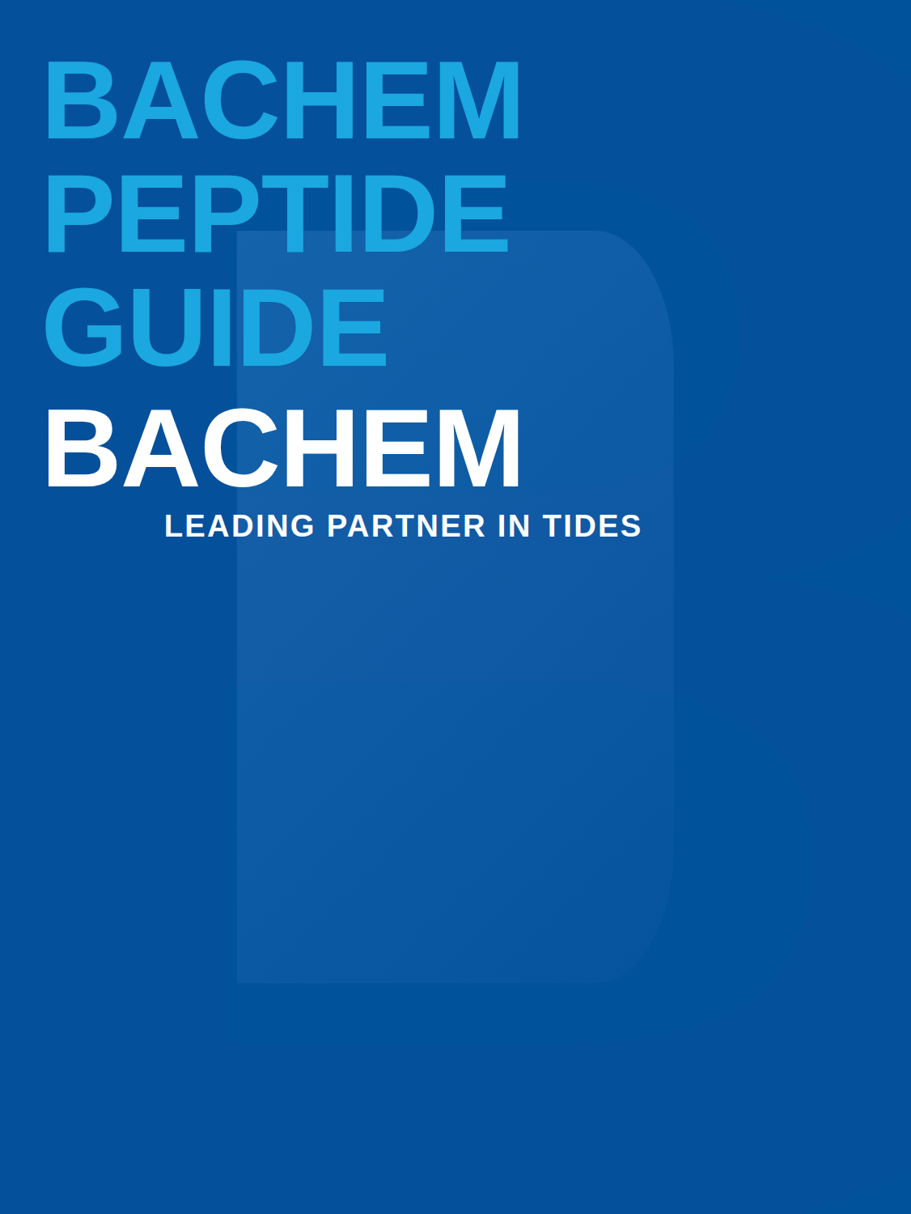B
Bachem
Peptide
Guide
Bachem
Leading Partner in Tides